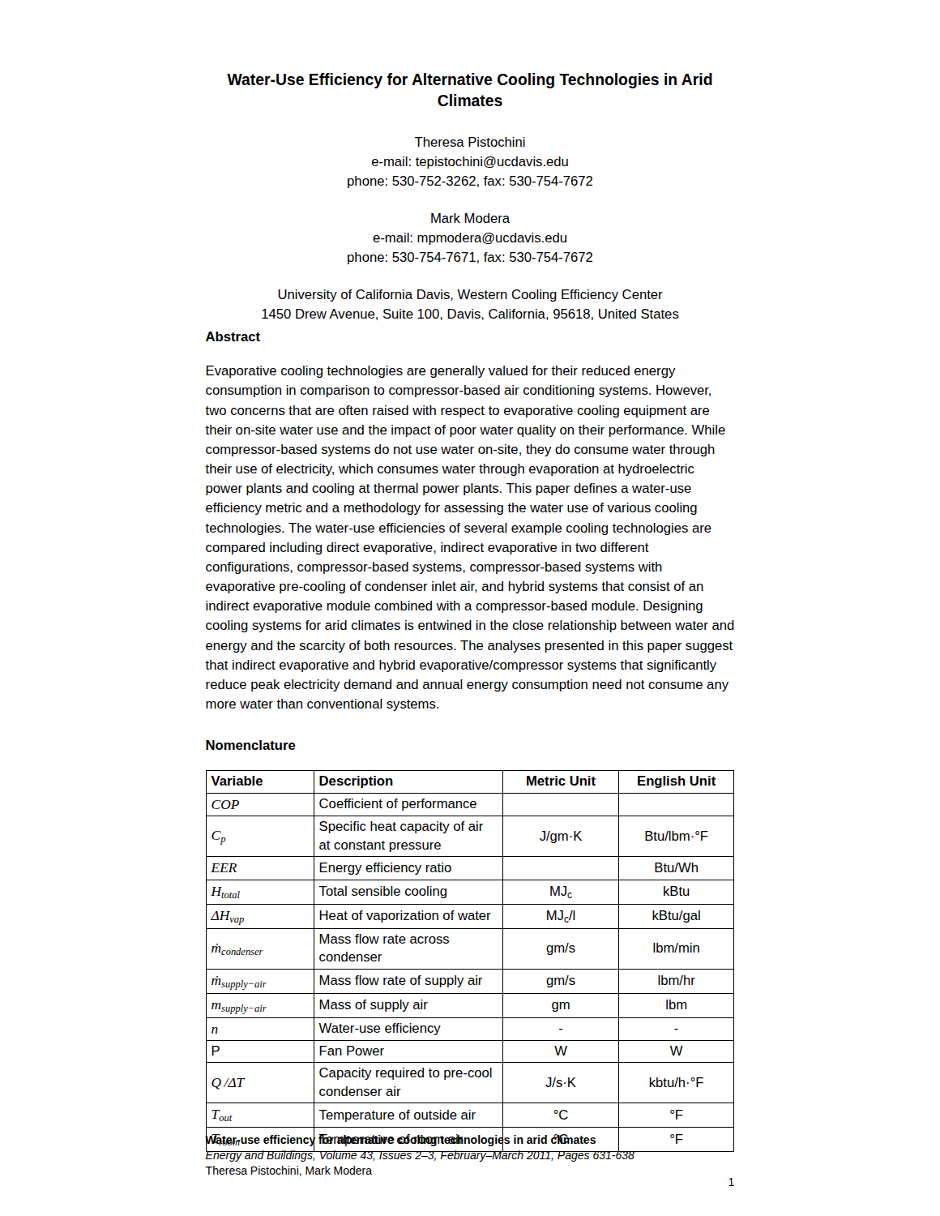Water-Use Efficiency for Alternative Cooling Technologies in Arid Climates
Theresa Pistochini
e-mail: tepistochini@ucdavis.edu
phone: 530-752-3262, fax: 530-754-7672
Mark Modera
e-mail: mpmodera@ucdavis.edu
phone: 530-754-7671, fax: 530-754-7672
University of California Davis, Western Cooling Efficiency Center
1450 Drew Avenue, Suite 100, Davis, California, 95618, United States
Abstract
Evaporative cooling technologies are generally valued for their reduced energy consumption in comparison to compressor-based air conditioning systems. However, two concerns that are often raised with respect to evaporative cooling equipment are their on-site water use and the impact of poor water quality on their performance. While compressor-based systems do not use water on-site, they do consume water through their use of electricity, which consumes water through evaporation at hydroelectric power plants and cooling at thermal power plants. This paper defines a water-use efficiency metric and a methodology for assessing the water use of various cooling technologies. The water-use efficiencies of several example cooling technologies are compared including direct evaporative, indirect evaporative in two different configurations, compressor-based systems, compressor-based systems with evaporative pre-cooling of condenser inlet air, and hybrid systems that consist of an indirect evaporative module combined with a compressor-based module. Designing cooling systems for arid climates is entwined in the close relationship between water and energy and the scarcity of both resources. The analyses presented in this paper suggest that indirect evaporative and hybrid evaporative/compressor systems that significantly reduce peak electricity demand and annual energy consumption need not consume any more water than conventional systems.
Nomenclature
| Variable | Description | Metric Unit | English Unit |
| --- | --- | --- | --- |
| COP | Coefficient of performance | | |
| C p | Specific heat capacity of air at constant pressure | J/gm·K | Btu/lbm·°F |
| EER | Energy efficiency ratio | | Btu/Wh |
| H total | Total sensible cooling | MJ c | kBtu |
| ΔH vap | Heat of vaporization of water | MJ c /l | kBtu/gal |
| ṁ condenser | Mass flow rate across condenser | gm/s | lbm/min |
| ṁ supply−air | Mass flow rate of supply air | gm/s | lbm/hr |
| m supply−air | Mass of supply air | gm | lbm |
| n | Water-use efficiency | - | - |
| P | Fan Power | W | W |
| Q /ΔT | Capacity required to pre-cool condenser air | J/s·K | kbtu/h·°F |
| T out | Temperature of outside air | °C | °F |
| T room | Temperature of room air | °C | °F |
Water-use efficiency for alternative cooling technologies in arid climates
Energy and Buildings, Volume 43, Issues 2–3, February–March 2011, Pages 631-638
Theresa Pistochini, Mark Modera
1